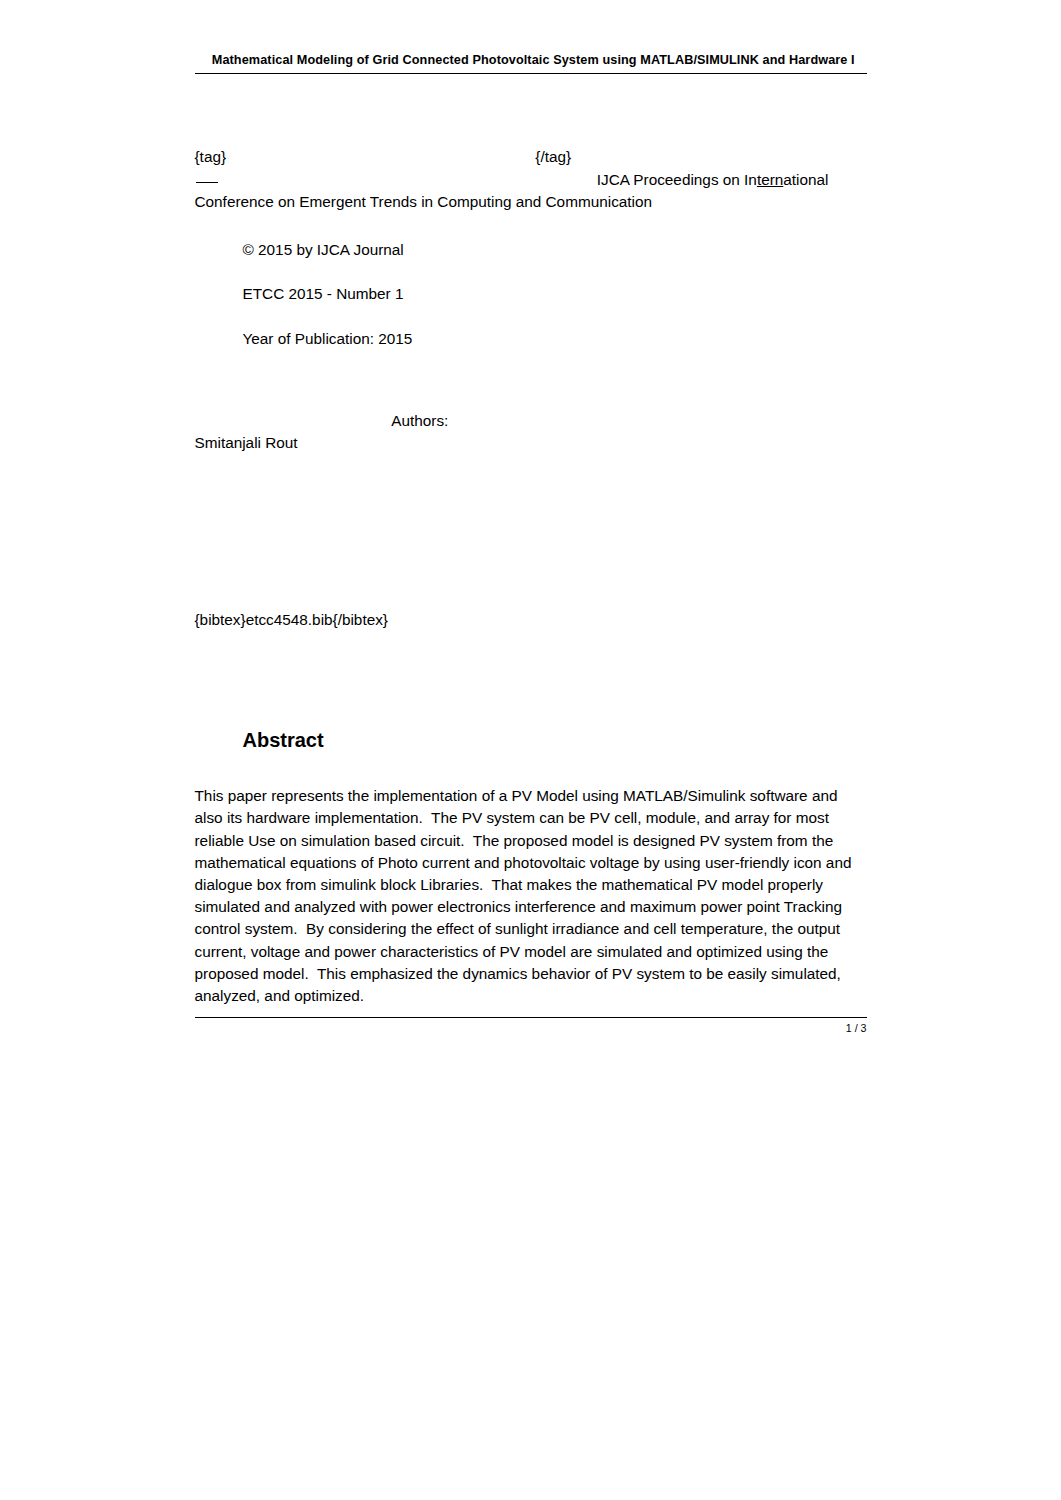Mathematical Modeling of Grid Connected Photovoltaic System using MATLAB/SIMULINK and Hardware I
{tag} {/tag}
IJCA Proceedings on International Conference on Emergent Trends in Computing and Communication
© 2015 by IJCA Journal
ETCC 2015 - Number 1
Year of Publication: 2015
Authors: Smitanjali Rout
{bibtex}etcc4548.bib{/bibtex}
Abstract
This paper represents the implementation of a PV Model using MATLAB/Simulink software and also its hardware implementation. The PV system can be PV cell, module, and array for most reliable Use on simulation based circuit. The proposed model is designed PV system from the mathematical equations of Photo current and photovoltaic voltage by using user-friendly icon and dialogue box from simulink block Libraries. That makes the mathematical PV model properly simulated and analyzed with power electronics interference and maximum power point Tracking control system. By considering the effect of sunlight irradiance and cell temperature, the output current, voltage and power characteristics of PV model are simulated and optimized using the proposed model. This emphasized the dynamics behavior of PV system to be easily simulated, analyzed, and optimized.
1 / 3